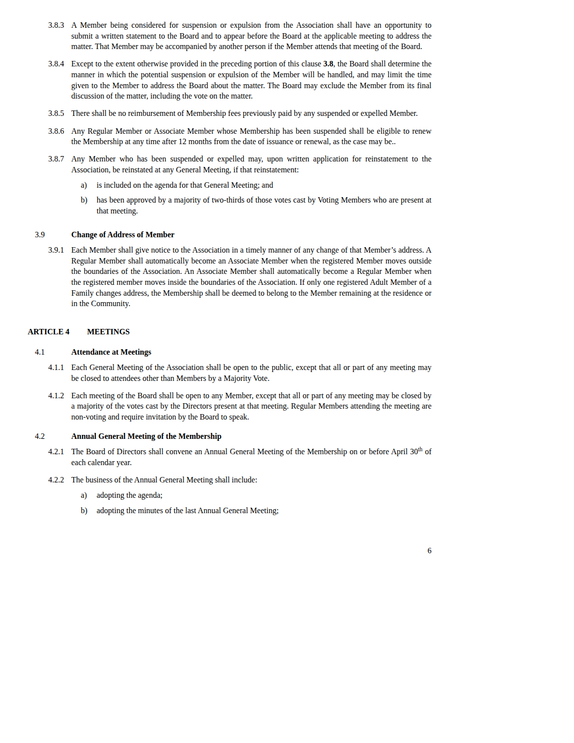3.8.3
A Member being considered for suspension or expulsion from the Association shall have an opportunity to submit a written statement to the Board and to appear before the Board at the applicable meeting to address the matter. That Member may be accompanied by another person if the Member attends that meeting of the Board.
3.8.4
Except to the extent otherwise provided in the preceding portion of this clause 3.8, the Board shall determine the manner in which the potential suspension or expulsion of the Member will be handled, and may limit the time given to the Member to address the Board about the matter. The Board may exclude the Member from its final discussion of the matter, including the vote on the matter.
3.8.5
There shall be no reimbursement of Membership fees previously paid by any suspended or expelled Member.
3.8.6
Any Regular Member or Associate Member whose Membership has been suspended shall be eligible to renew the Membership at any time after 12 months from the date of issuance or renewal, as the case may be..
3.8.7
Any Member who has been suspended or expelled may, upon written application for reinstatement to the Association, be reinstated at any General Meeting, if that reinstatement:
a) is included on the agenda for that General Meeting; and
b) has been approved by a majority of two-thirds of those votes cast by Voting Members who are present at that meeting.
3.9
Change of Address of Member
3.9.1
Each Member shall give notice to the Association in a timely manner of any change of that Member’s address. A Regular Member shall automatically become an Associate Member when the registered Member moves outside the boundaries of the Association. An Associate Member shall automatically become a Regular Member when the registered member moves inside the boundaries of the Association. If only one registered Adult Member of a Family changes address, the Membership shall be deemed to belong to the Member remaining at the residence or in the Community.
ARTICLE 4
MEETINGS
4.1
Attendance at Meetings
4.1.1
Each General Meeting of the Association shall be open to the public, except that all or part of any meeting may be closed to attendees other than Members by a Majority Vote.
4.1.2
Each meeting of the Board shall be open to any Member, except that all or part of any meeting may be closed by a majority of the votes cast by the Directors present at that meeting. Regular Members attending the meeting are non-voting and require invitation by the Board to speak.
4.2
Annual General Meeting of the Membership
4.2.1
The Board of Directors shall convene an Annual General Meeting of the Membership on or before April 30th of each calendar year.
4.2.2
The business of the Annual General Meeting shall include:
a) adopting the agenda;
b) adopting the minutes of the last Annual General Meeting;
6